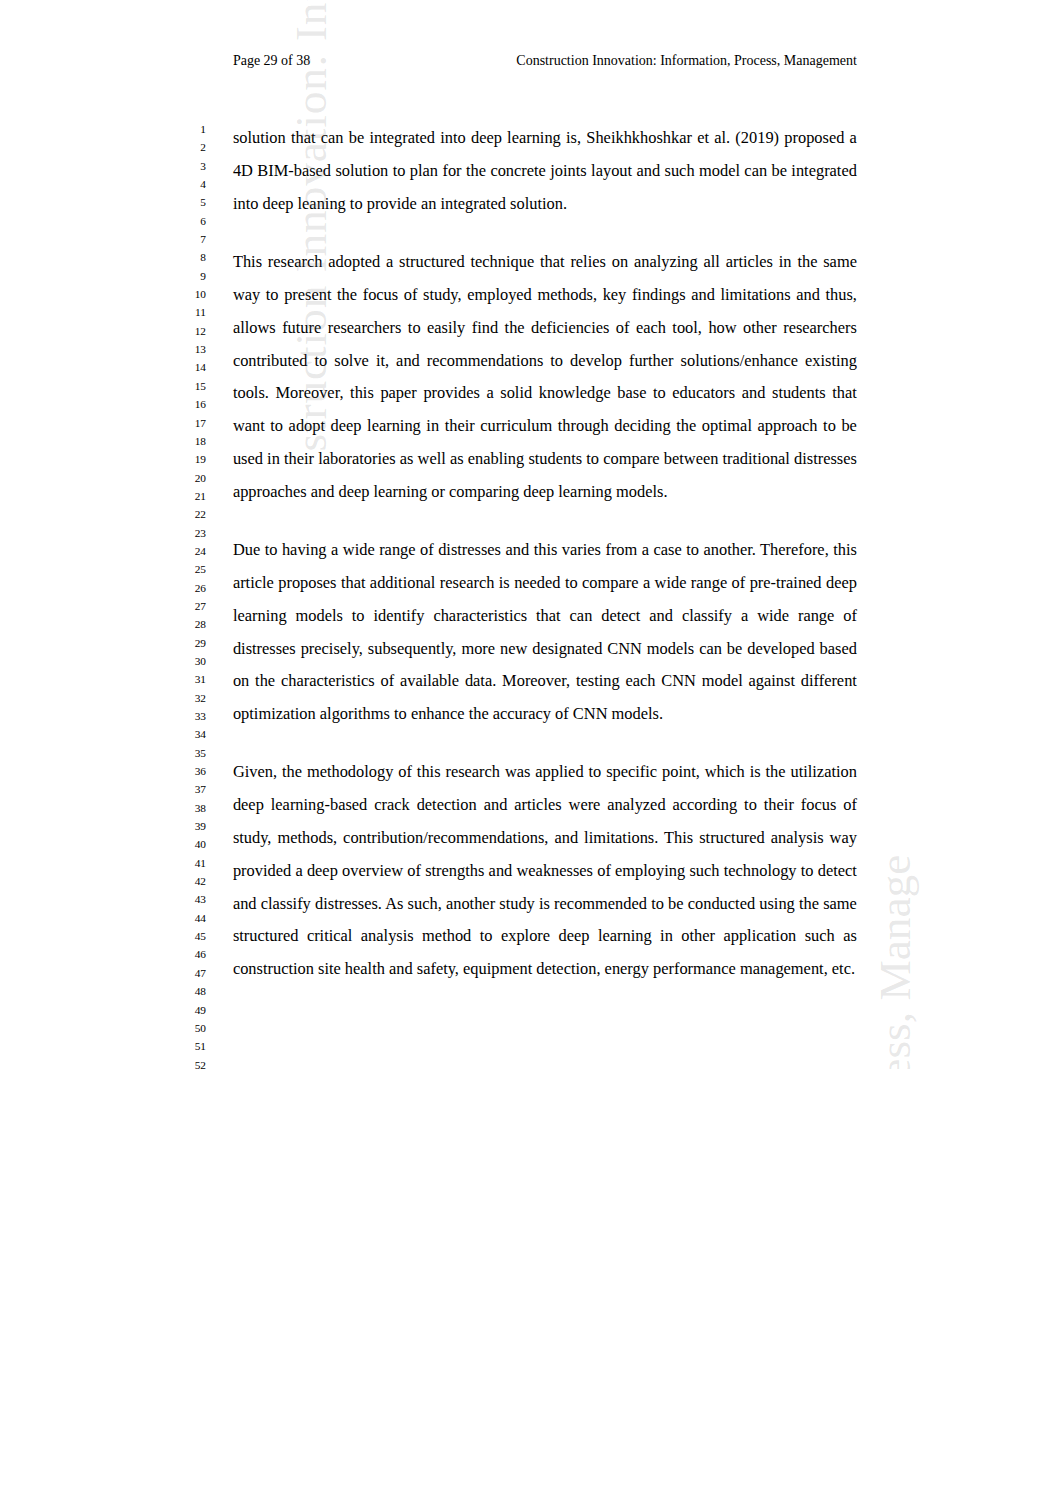struction Innovation: Information
Process, Manage
Page 29 of 38 Construction Innovation: Information, Process, Management
1 2 3 4 5 6 7 8 9 10 11 12 13 14 15 16 17 18 19 20 21 22 23 24 25 26 27 28 29 30 31 32 33 34 35 36 37 38 39 40 41 42 43 44 45 46 47 48 49 50 51 52 53 54 55 56 57 58 59 60
solution that can be integrated into deep learning is, Sheikhkhoshkar et al. (2019) proposed a 4D BIM-based solution to plan for the concrete joints layout and such model can be integrated into deep leaning to provide an integrated solution.
This research adopted a structured technique that relies on analyzing all articles in the same way to present the focus of study, employed methods, key findings and limitations and thus, allows future researchers to easily find the deficiencies of each tool, how other researchers contributed to solve it, and recommendations to develop further solutions/enhance existing tools. Moreover, this paper provides a solid knowledge base to educators and students that want to adopt deep learning in their curriculum through deciding the optimal approach to be used in their laboratories as well as enabling students to compare between traditional distresses approaches and deep learning or comparing deep learning models.
Due to having a wide range of distresses and this varies from a case to another. Therefore, this article proposes that additional research is needed to compare a wide range of pre-trained deep learning models to identify characteristics that can detect and classify a wide range of distresses precisely, subsequently, more new designated CNN models can be developed based on the characteristics of available data. Moreover, testing each CNN model against different optimization algorithms to enhance the accuracy of CNN models.
Given, the methodology of this research was applied to specific point, which is the utilization deep learning-based crack detection and articles were analyzed according to their focus of study, methods, contribution/recommendations, and limitations. This structured analysis way provided a deep overview of strengths and weaknesses of employing such technology to detect and classify distresses. As such, another study is recommended to be conducted using the same structured critical analysis method to explore deep learning in other application such as construction site health and safety, equipment detection, energy performance management, etc.